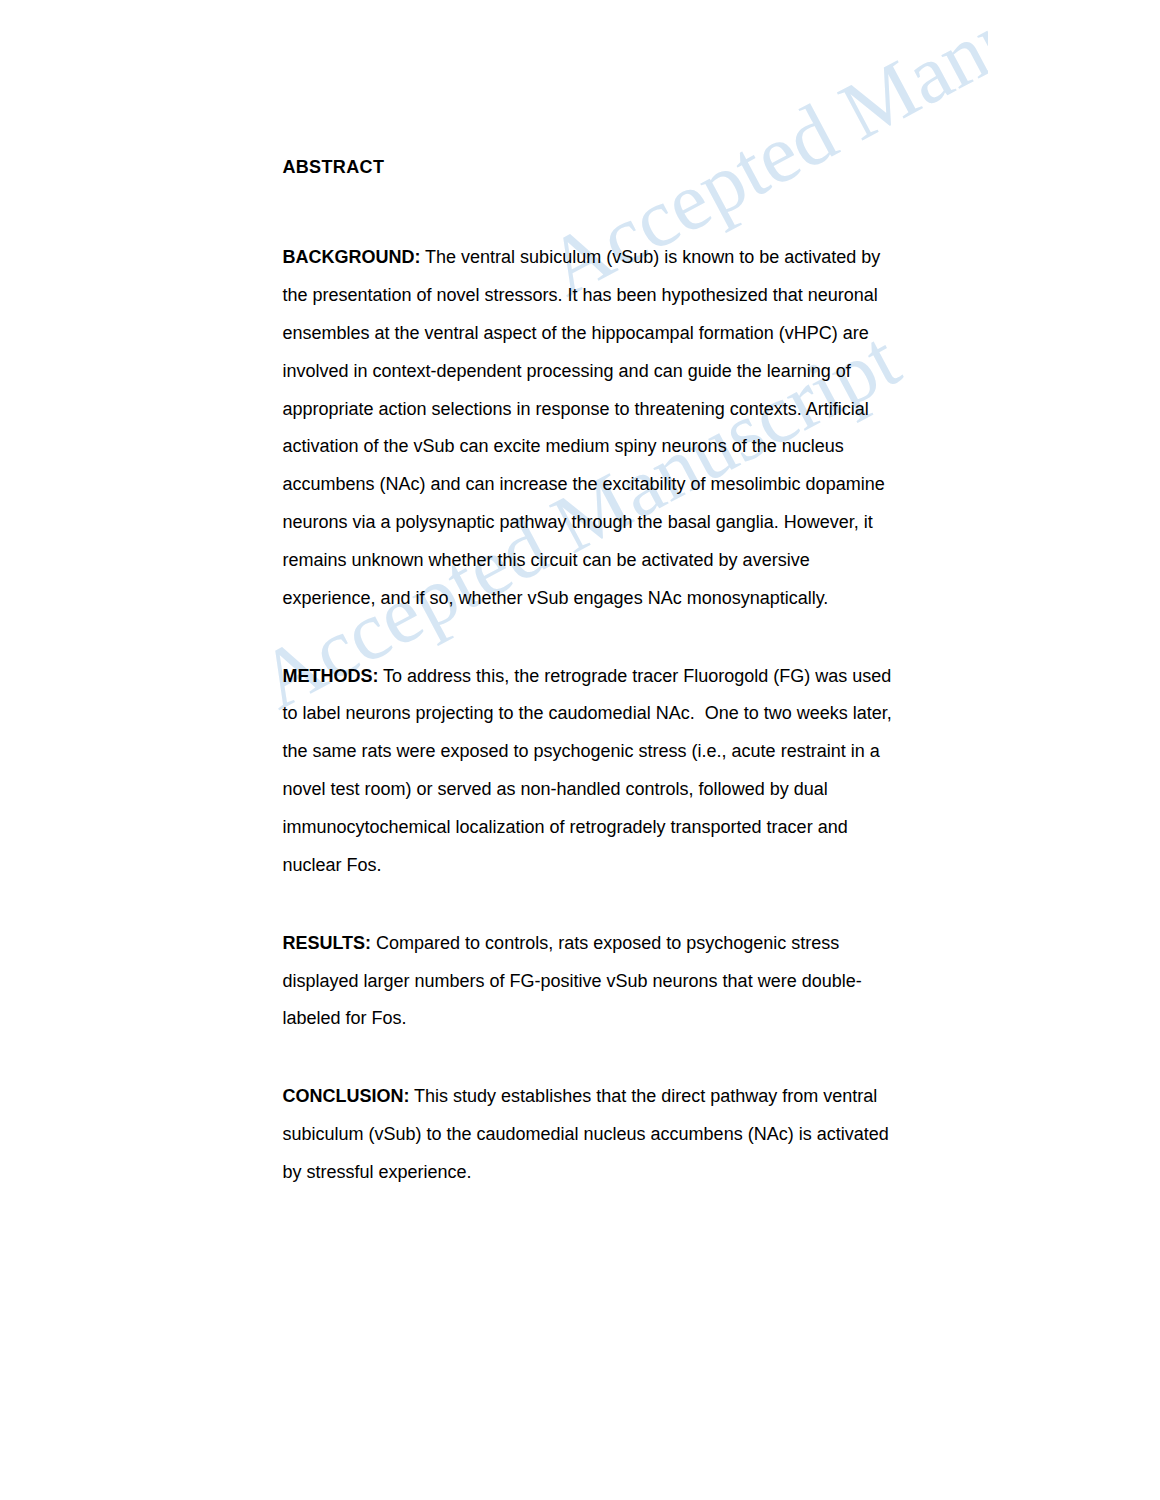Accepted Manuscript Accepted Manuscript
ABSTRACT
BACKGROUND: The ventral subiculum (vSub) is known to be activated by the presentation of novel stressors. It has been hypothesized that neuronal ensembles at the ventral aspect of the hippocampal formation (vHPC) are involved in context-dependent processing and can guide the learning of appropriate action selections in response to threatening contexts. Artificial activation of the vSub can excite medium spiny neurons of the nucleus accumbens (NAc) and can increase the excitability of mesolimbic dopamine neurons via a polysynaptic pathway through the basal ganglia. However, it remains unknown whether this circuit can be activated by aversive experience, and if so, whether vSub engages NAc monosynaptically.
METHODS: To address this, the retrograde tracer Fluorogold (FG) was used to label neurons projecting to the caudomedial NAc. One to two weeks later, the same rats were exposed to psychogenic stress (i.e., acute restraint in a novel test room) or served as non-handled controls, followed by dual immunocytochemical localization of retrogradely transported tracer and nuclear Fos.
RESULTS: Compared to controls, rats exposed to psychogenic stress displayed larger numbers of FG-positive vSub neurons that were double-labeled for Fos.
CONCLUSION: This study establishes that the direct pathway from ventral subiculum (vSub) to the caudomedial nucleus accumbens (NAc) is activated by stressful experience.